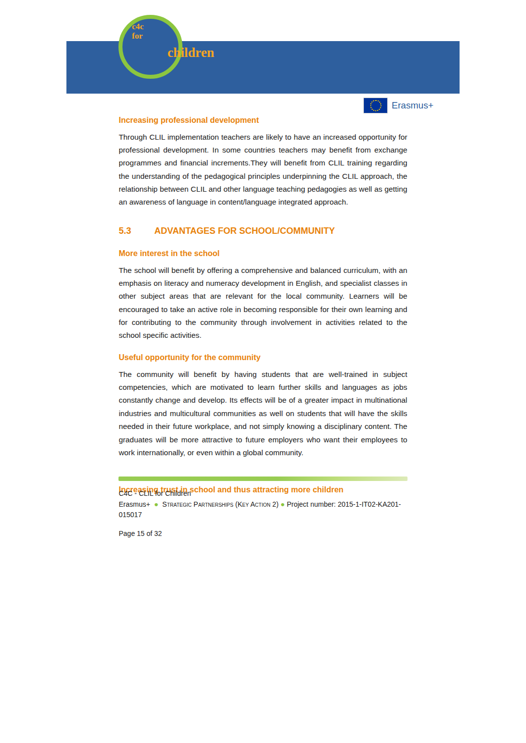c4c
for
children
Erasmus+
Increasing professional development
Through CLIL implementation teachers are likely to have an increased opportunity for professional development. In some countries teachers may benefit from exchange programmes and financial increments.They will benefit from CLIL training regarding the understanding of the pedagogical principles underpinning the CLIL approach, the relationship between CLIL and other language teaching pedagogies as well as getting an awareness of language in content/language integrated approach.
5.3 ADVANTAGES FOR SCHOOL/COMMUNITY
More interest in the school
The school will benefit by offering a comprehensive and balanced curriculum, with an emphasis on literacy and numeracy development in English, and specialist classes in other subject areas that are relevant for the local community. Learners will be encouraged to take an active role in becoming responsible for their own learning and for contributing to the community through involvement in activities related to the school specific activities.
Useful opportunity for the community
The community will benefit by having students that are well-trained in subject competencies, which are motivated to learn further skills and languages as jobs constantly change and develop. Its effects will be of a greater impact in multinational industries and multicultural communities as well on students that will have the skills needed in their future workplace, and not simply knowing a disciplinary content. The graduates will be more attractive to future employers who want their employees to work internationally, or even within a global community.
Increasing trust in school and thus attracting more children
C4C - CLIL for Children
Erasmus+ ● Strategic Partnerships (Key Action 2) ● Project number: 2015-1-IT02-KA201-015017
Page 15 of 32